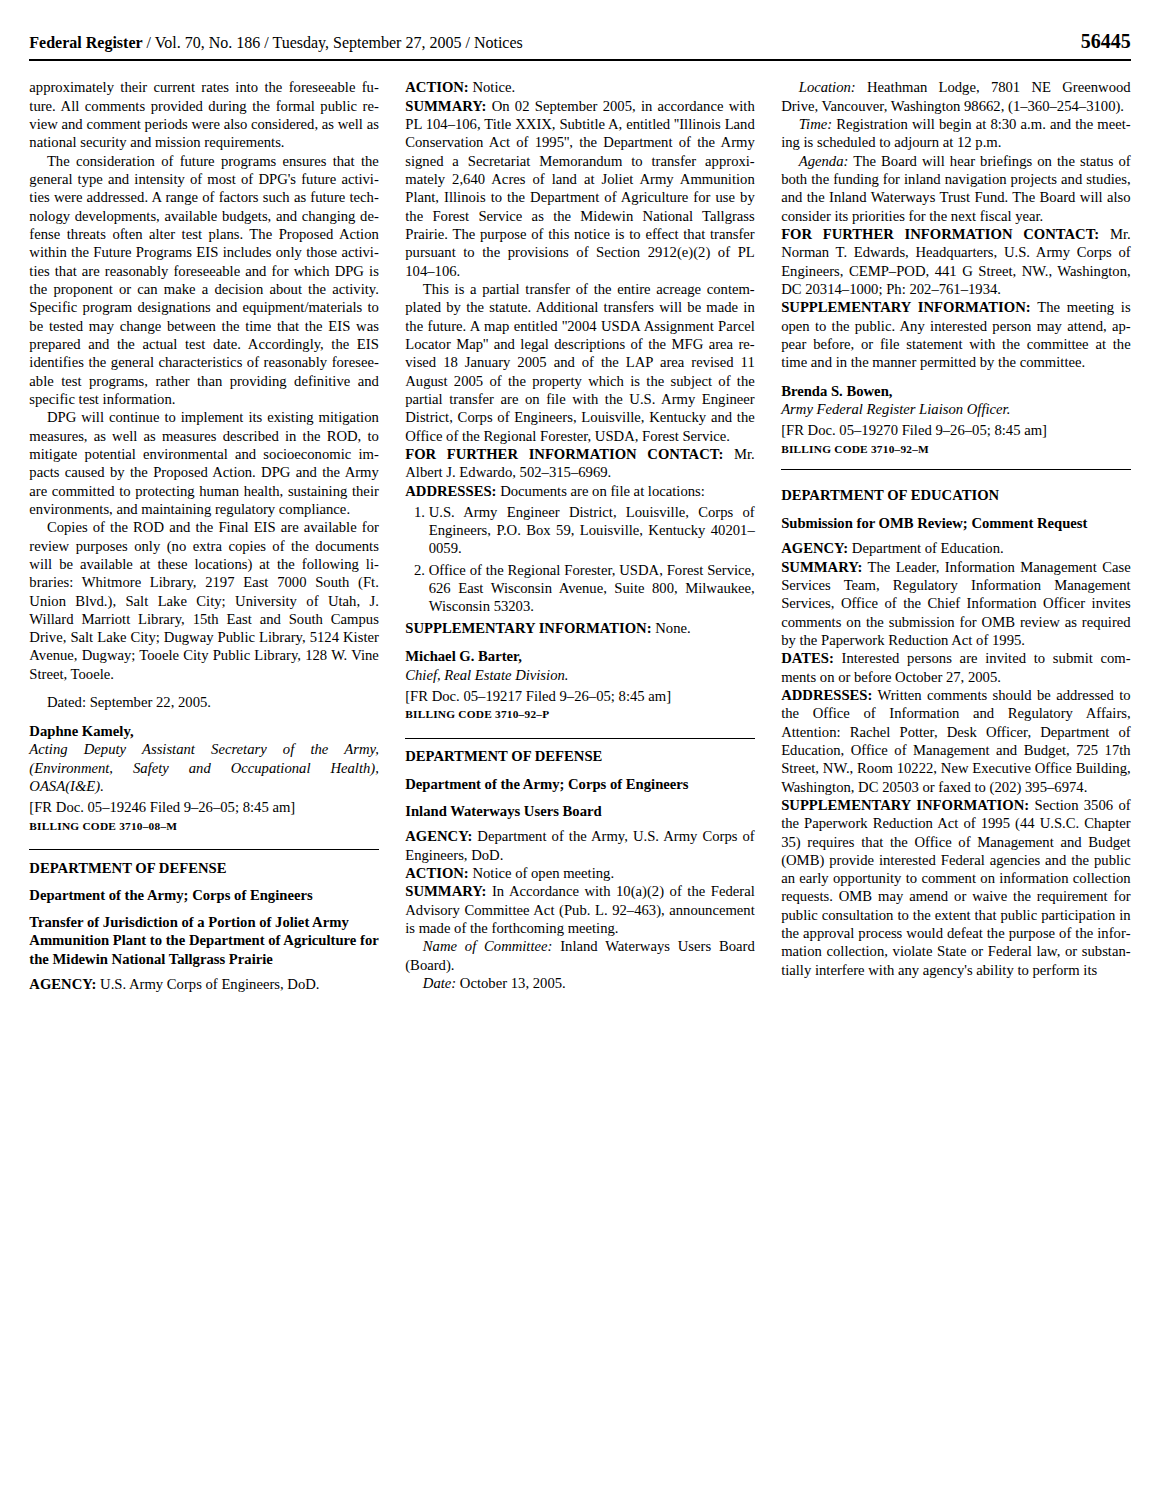Federal Register / Vol. 70, No. 186 / Tuesday, September 27, 2005 / Notices
56445
approximately their current rates into the foreseeable future. All comments provided during the formal public review and comment periods were also considered, as well as national security and mission requirements.
The consideration of future programs ensures that the general type and intensity of most of DPG's future activities were addressed. A range of factors such as future technology developments, available budgets, and changing defense threats often alter test plans. The Proposed Action within the Future Programs EIS includes only those activities that are reasonably foreseeable and for which DPG is the proponent or can make a decision about the activity. Specific program designations and equipment/materials to be tested may change between the time that the EIS was prepared and the actual test date. Accordingly, the EIS identifies the general characteristics of reasonably foreseeable test programs, rather than providing definitive and specific test information.
DPG will continue to implement its existing mitigation measures, as well as measures described in the ROD, to mitigate potential environmental and socioeconomic impacts caused by the Proposed Action. DPG and the Army are committed to protecting human health, sustaining their environments, and maintaining regulatory compliance.
Copies of the ROD and the Final EIS are available for review purposes only (no extra copies of the documents will be available at these locations) at the following libraries: Whitmore Library, 2197 East 7000 South (Ft. Union Blvd.), Salt Lake City; University of Utah, J. Willard Marriott Library, 15th East and South Campus Drive, Salt Lake City; Dugway Public Library, 5124 Kister Avenue, Dugway; Tooele City Public Library, 128 W. Vine Street, Tooele.
Dated: September 22, 2005.
Daphne Kamely,
Acting Deputy Assistant Secretary of the Army, (Environment, Safety and Occupational Health), OASA(I&E).
[FR Doc. 05–19246 Filed 9–26–05; 8:45 am]
BILLING CODE 3710–08–M
DEPARTMENT OF DEFENSE
Department of the Army; Corps of Engineers
Transfer of Jurisdiction of a Portion of Joliet Army Ammunition Plant to the Department of Agriculture for the Midewin National Tallgrass Prairie
AGENCY: U.S. Army Corps of Engineers, DoD.
ACTION: Notice.
SUMMARY: On 02 September 2005, in accordance with PL 104–106, Title XXIX, Subtitle A, entitled ''Illinois Land Conservation Act of 1995'', the Department of the Army signed a Secretariat Memorandum to transfer approximately 2,640 Acres of land at Joliet Army Ammunition Plant, Illinois to the Department of Agriculture for use by the Forest Service as the Midewin National Tallgrass Prairie. The purpose of this notice is to effect that transfer pursuant to the provisions of Section 2912(e)(2) of PL 104–106.
This is a partial transfer of the entire acreage contemplated by the statute. Additional transfers will be made in the future. A map entitled ''2004 USDA Assignment Parcel Locator Map'' and legal descriptions of the MFG area revised 18 January 2005 and of the LAP area revised 11 August 2005 of the property which is the subject of the partial transfer are on file with the U.S. Army Engineer District, Corps of Engineers, Louisville, Kentucky and the Office of the Regional Forester, USDA, Forest Service.
FOR FURTHER INFORMATION CONTACT: Mr. Albert J. Edwardo, 502–315–6969.
ADDRESSES: Documents are on file at locations:
U.S. Army Engineer District, Louisville, Corps of Engineers, P.O. Box 59, Louisville, Kentucky 40201–0059.
Office of the Regional Forester, USDA, Forest Service, 626 East Wisconsin Avenue, Suite 800, Milwaukee, Wisconsin 53203.
SUPPLEMENTARY INFORMATION: None.
Michael G. Barter,
Chief, Real Estate Division.
[FR Doc. 05–19217 Filed 9–26–05; 8:45 am]
BILLING CODE 3710–92–P
DEPARTMENT OF DEFENSE
Department of the Army; Corps of Engineers
Inland Waterways Users Board
AGENCY: Department of the Army, U.S. Army Corps of Engineers, DoD.
ACTION: Notice of open meeting.
SUMMARY: In Accordance with 10(a)(2) of the Federal Advisory Committee Act (Pub. L. 92–463), announcement is made of the forthcoming meeting.
Name of Committee: Inland Waterways Users Board (Board).
Date: October 13, 2005.
Location: Heathman Lodge, 7801 NE Greenwood Drive, Vancouver, Washington 98662, (1–360–254–3100).
Time: Registration will begin at 8:30 a.m. and the meeting is scheduled to adjourn at 12 p.m.
Agenda: The Board will hear briefings on the status of both the funding for inland navigation projects and studies, and the Inland Waterways Trust Fund. The Board will also consider its priorities for the next fiscal year.
FOR FURTHER INFORMATION CONTACT: Mr. Norman T. Edwards, Headquarters, U.S. Army Corps of Engineers, CEMP–POD, 441 G Street, NW., Washington, DC 20314–1000; Ph: 202–761–1934.
SUPPLEMENTARY INFORMATION: The meeting is open to the public. Any interested person may attend, appear before, or file statement with the committee at the time and in the manner permitted by the committee.
Brenda S. Bowen,
Army Federal Register Liaison Officer.
[FR Doc. 05–19270 Filed 9–26–05; 8:45 am]
BILLING CODE 3710–92–M
DEPARTMENT OF EDUCATION
Submission for OMB Review; Comment Request
AGENCY: Department of Education.
SUMMARY: The Leader, Information Management Case Services Team, Regulatory Information Management Services, Office of the Chief Information Officer invites comments on the submission for OMB review as required by the Paperwork Reduction Act of 1995.
DATES: Interested persons are invited to submit comments on or before October 27, 2005.
ADDRESSES: Written comments should be addressed to the Office of Information and Regulatory Affairs, Attention: Rachel Potter, Desk Officer, Department of Education, Office of Management and Budget, 725 17th Street, NW., Room 10222, New Executive Office Building, Washington, DC 20503 or faxed to (202) 395–6974.
SUPPLEMENTARY INFORMATION: Section 3506 of the Paperwork Reduction Act of 1995 (44 U.S.C. Chapter 35) requires that the Office of Management and Budget (OMB) provide interested Federal agencies and the public an early opportunity to comment on information collection requests. OMB may amend or waive the requirement for public consultation to the extent that public participation in the approval process would defeat the purpose of the information collection, violate State or Federal law, or substantially interfere with any agency's ability to perform its